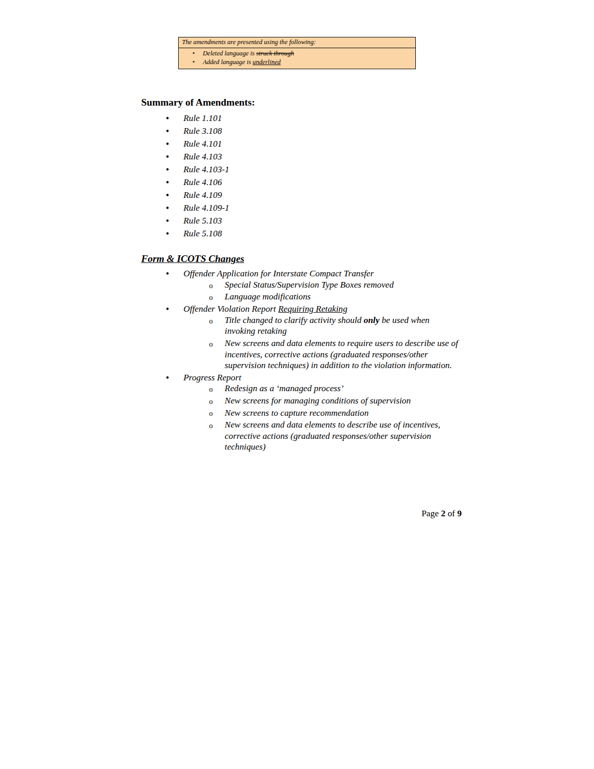The amendments are presented using the following:
Deleted language is struck through
Added language is underlined
Summary of Amendments:
Rule 1.101
Rule 3.108
Rule 4.101
Rule 4.103
Rule 4.103-1
Rule 4.106
Rule 4.109
Rule 4.109-1
Rule 5.103
Rule 5.108
Form & ICOTS Changes
Offender Application for Interstate Compact Transfer
Special Status/Supervision Type Boxes removed
Language modifications
Offender Violation Report Requiring Retaking
Title changed to clarify activity should only be used when invoking retaking
New screens and data elements to require users to describe use of incentives, corrective actions (graduated responses/other supervision techniques) in addition to the violation information.
Progress Report
Redesign as a ‘managed process’
New screens for managing conditions of supervision
New screens to capture recommendation
New screens and data elements to describe use of incentives, corrective actions (graduated responses/other supervision techniques)
Page 2 of 9